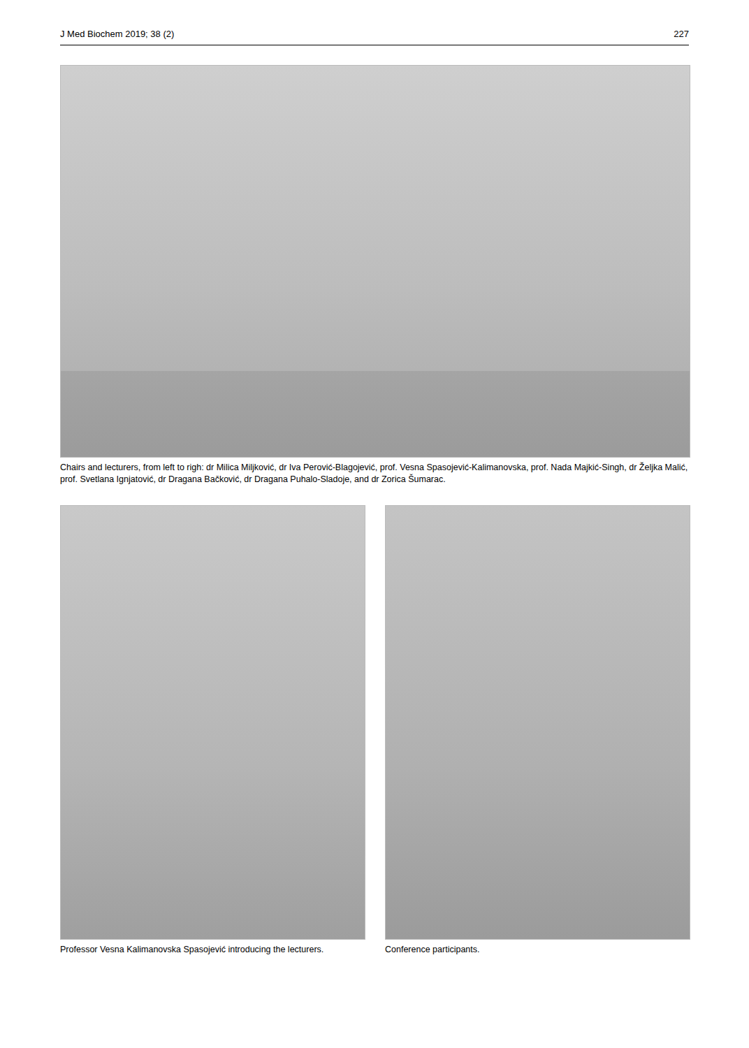J Med Biochem 2019; 38 (2) 227
Photograph of chairs and lecturers standing together in a conference hall.
Chairs and lecturers, from left to righ: dr Milica Miljković, dr Iva Perović-Blagojević, prof. Vesna Spasojević-Kalimanovska, prof. Nada Majkić-Singh, dr Željka Malić, prof. Svetlana Ignjatović, dr Dragana Bačković, dr Dragana Puhalo-Sladoje, and dr Zorica Šumarac.
Photograph of Professor Vesna Kalimanovska Spasojević holding a microphone while introducing the lecturers.
Professor Vesna Kalimanovska Spasojević introducing the lecturers.
Photograph of conference participants seated in rows in a lecture hall.
Conference participants.